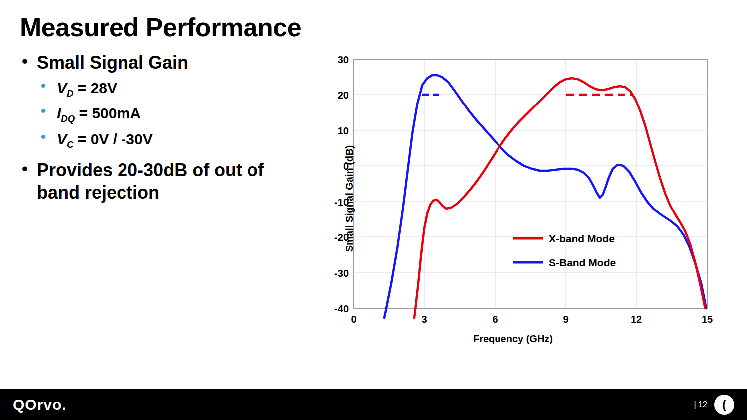Measured Performance
Small Signal Gain
VD = 28V
IDQ = 500mA
VC = 0V / -30V
Provides 20-30dB of out of band rejection
Small Signal Gain (dB)
Frequency (GHz)
30 20 10 0 -10 -20 -30 -40 0 3 6 9 12 15 X-band Mode S-Band Mode
QOrvo.
| 12
(